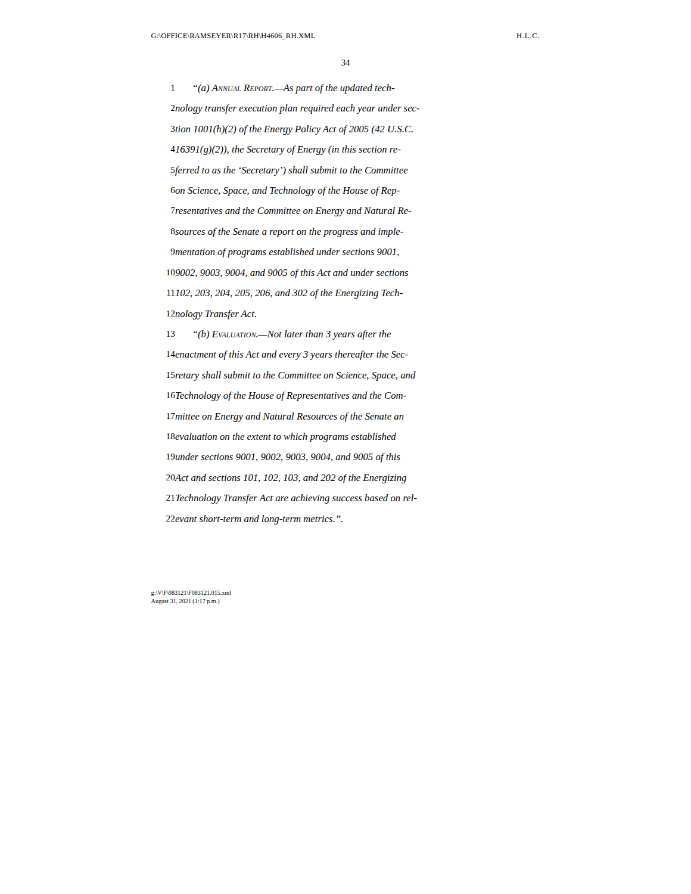G:\OFFICE\RAMSEYER\R17\RH\H4606_RH.XML
H.L.C.
34
| 1 | “(a) Annual Report. — As part of the updated tech- |
| 2 | nology transfer execution plan required each year under sec- |
| 3 | tion 1001(h)(2) of the Energy Policy Act of 2005 (42 U.S.C. |
| 4 | 16391(g)(2)), the Secretary of Energy (in this section re- |
| 5 | ferred to as the ‘Secretary’) shall submit to the Committee |
| 6 | on Science, Space, and Technology of the House of Rep- |
| 7 | resentatives and the Committee on Energy and Natural Re- |
| 8 | sources of the Senate a report on the progress and imple- |
| 9 | mentation of programs established under sections 9001, |
| 10 | 9002, 9003, 9004, and 9005 of this Act and under sections |
| 11 | 102, 203, 204, 205, 206, and 302 of the Energizing Tech- |
| 12 | nology Transfer Act. |
| 13 | “(b) Evaluation. — Not later than 3 years after the |
| 14 | enactment of this Act and every 3 years thereafter the Sec- |
| 15 | retary shall submit to the Committee on Science, Space, and |
| 16 | Technology of the House of Representatives and the Com- |
| 17 | mittee on Energy and Natural Resources of the Senate an |
| 18 | evaluation on the extent to which programs established |
| 19 | under sections 9001, 9002, 9003, 9004, and 9005 of this |
| 20 | Act and sections 101, 102, 103, and 202 of the Energizing |
| 21 | Technology Transfer Act are achieving success based on rel- |
| 22 | evant short-term and long-term metrics.”. |
g:\V\F\083121\F083121.015.xml
August 31, 2021 (1:17 p.m.)